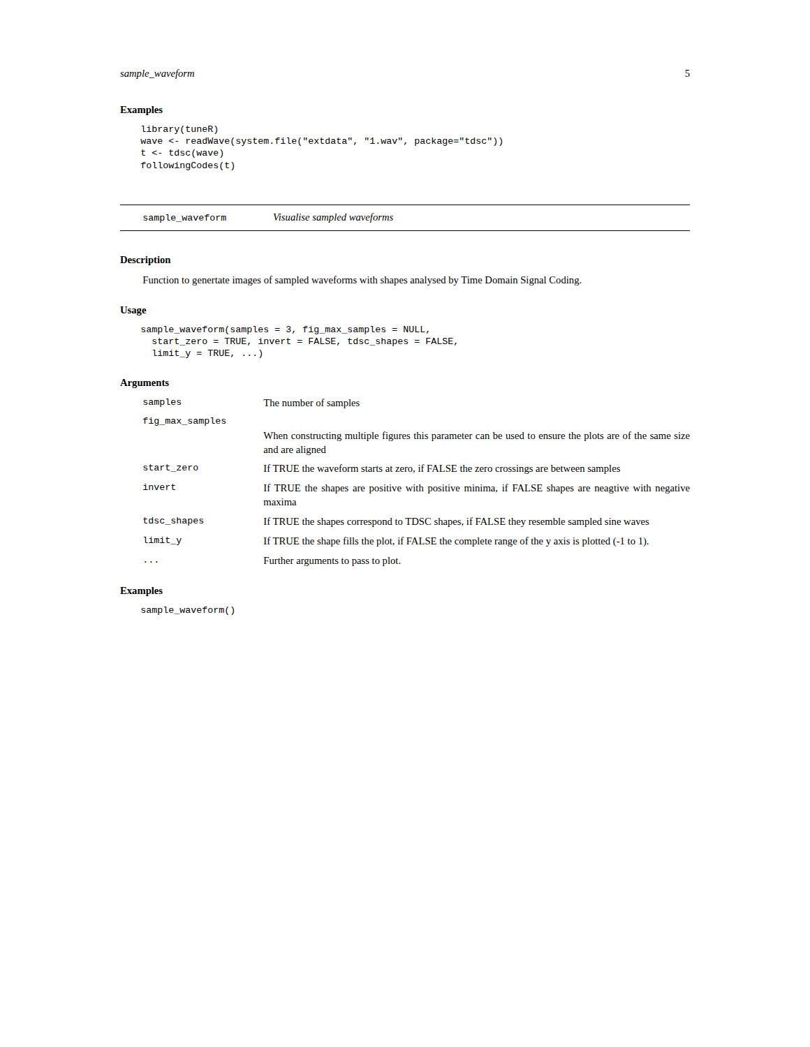sample_waveform 5
Examples
library(tuneR)
wave <- readWave(system.file("extdata", "1.wav", package="tdsc"))
t <- tdsc(wave)
followingCodes(t)
sample_waveform Visualise sampled waveforms
Description
Function to genertate images of sampled waveforms with shapes analysed by Time Domain Signal Coding.
Usage
sample_waveform(samples = 3, fig_max_samples = NULL,
  start_zero = TRUE, invert = FALSE, tdsc_shapes = FALSE,
  limit_y = TRUE, ...)
Arguments
samples
The number of samples
fig_max_samples
When constructing multiple figures this parameter can be used to ensure the plots are of the same size and are aligned
start_zero
If TRUE the waveform starts at zero, if FALSE the zero crossings are between samples
invert
If TRUE the shapes are positive with positive minima, if FALSE shapes are neagtive with negative maxima
tdsc_shapes
If TRUE the shapes correspond to TDSC shapes, if FALSE they resemble sampled sine waves
limit_y
If TRUE the shape fills the plot, if FALSE the complete range of the y axis is plotted (-1 to 1).
...
Further arguments to pass to plot.
Examples
sample_waveform()